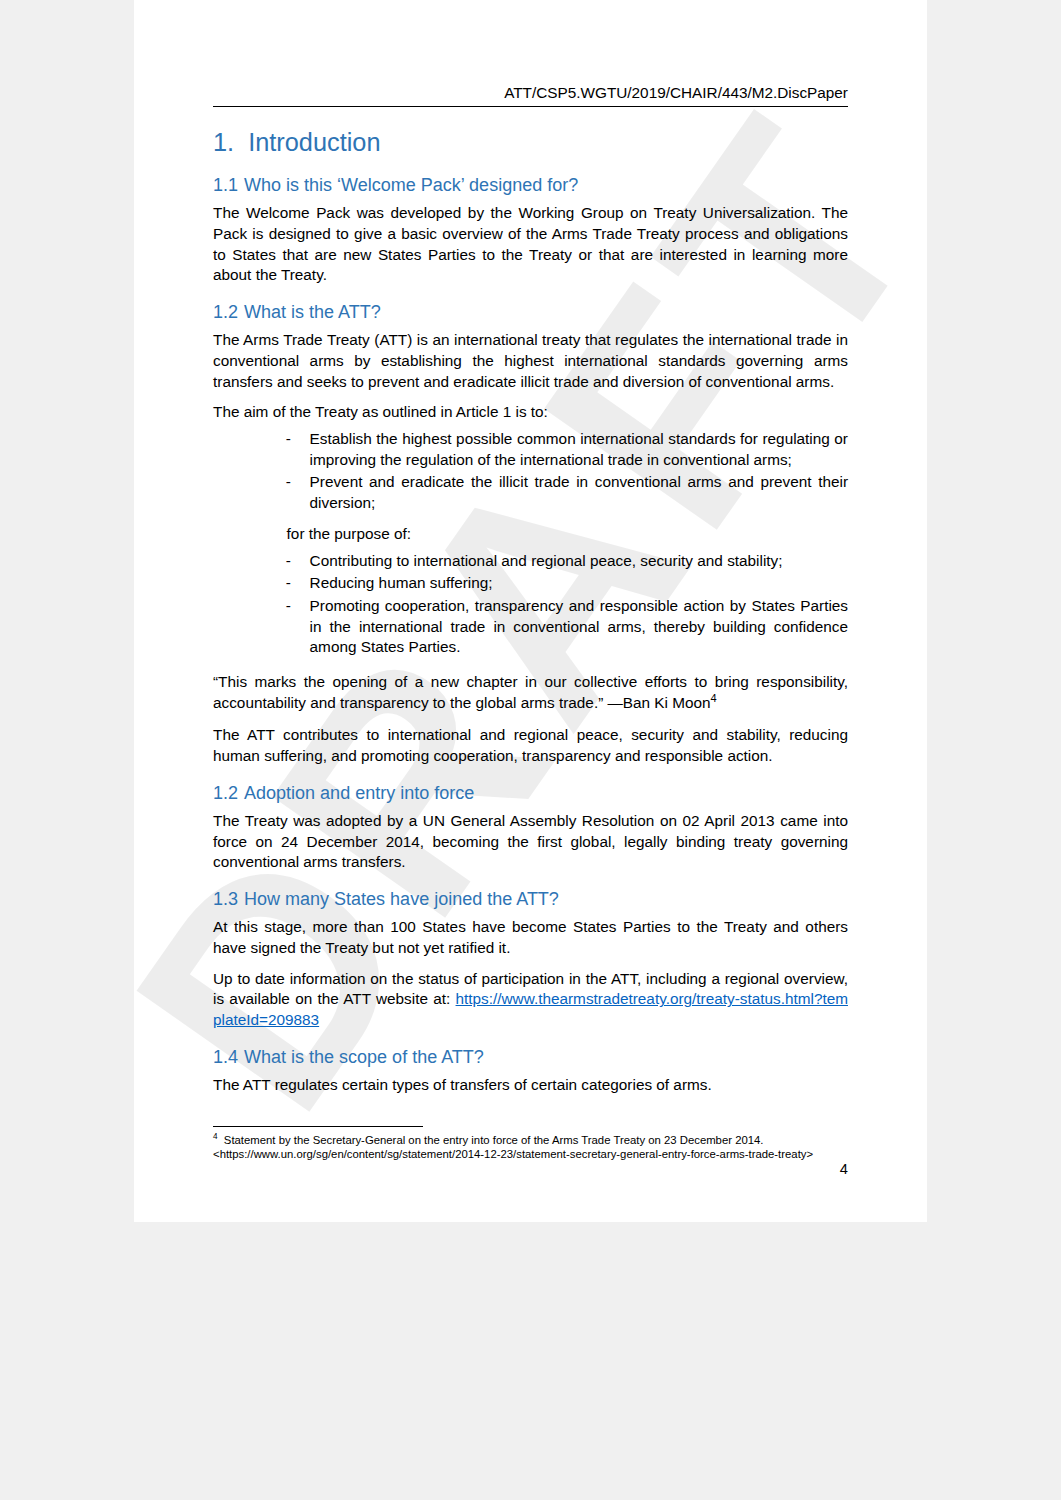DRAFT
ATT/CSP5.WGTU/2019/CHAIR/443/M2.DiscPaper
1. Introduction
1.1 Who is this ‘Welcome Pack’ designed for?
The Welcome Pack was developed by the Working Group on Treaty Universalization. The Pack is designed to give a basic overview of the Arms Trade Treaty process and obligations to States that are new States Parties to the Treaty or that are interested in learning more about the Treaty.
1.2 What is the ATT?
The Arms Trade Treaty (ATT) is an international treaty that regulates the international trade in conventional arms by establishing the highest international standards governing arms transfers and seeks to prevent and eradicate illicit trade and diversion of conventional arms.
The aim of the Treaty as outlined in Article 1 is to:
Establish the highest possible common international standards for regulating or improving the regulation of the international trade in conventional arms;
Prevent and eradicate the illicit trade in conventional arms and prevent their diversion;
for the purpose of:
Contributing to international and regional peace, security and stability;
Reducing human suffering;
Promoting cooperation, transparency and responsible action by States Parties in the international trade in conventional arms, thereby building confidence among States Parties.
“This marks the opening of a new chapter in our collective efforts to bring responsibility, accountability and transparency to the global arms trade.” —Ban Ki Moon4
The ATT contributes to international and regional peace, security and stability, reducing human suffering, and promoting cooperation, transparency and responsible action.
1.2 Adoption and entry into force
The Treaty was adopted by a UN General Assembly Resolution on 02 April 2013 came into force on 24 December 2014, becoming the first global, legally binding treaty governing conventional arms transfers.
1.3 How many States have joined the ATT?
At this stage, more than 100 States have become States Parties to the Treaty and others have signed the Treaty but not yet ratified it.
Up to date information on the status of participation in the ATT, including a regional overview, is available on the ATT website at: https://www.thearmstradetreaty.org/treaty-status.html?templateId=209883
1.4 What is the scope of the ATT?
The ATT regulates certain types of transfers of certain categories of arms.
4 Statement by the Secretary-General on the entry into force of the Arms Trade Treaty on 23 December 2014.
<https://www.un.org/sg/en/content/sg/statement/2014-12-23/statement-secretary-general-entry-force-arms-trade-treaty>
4